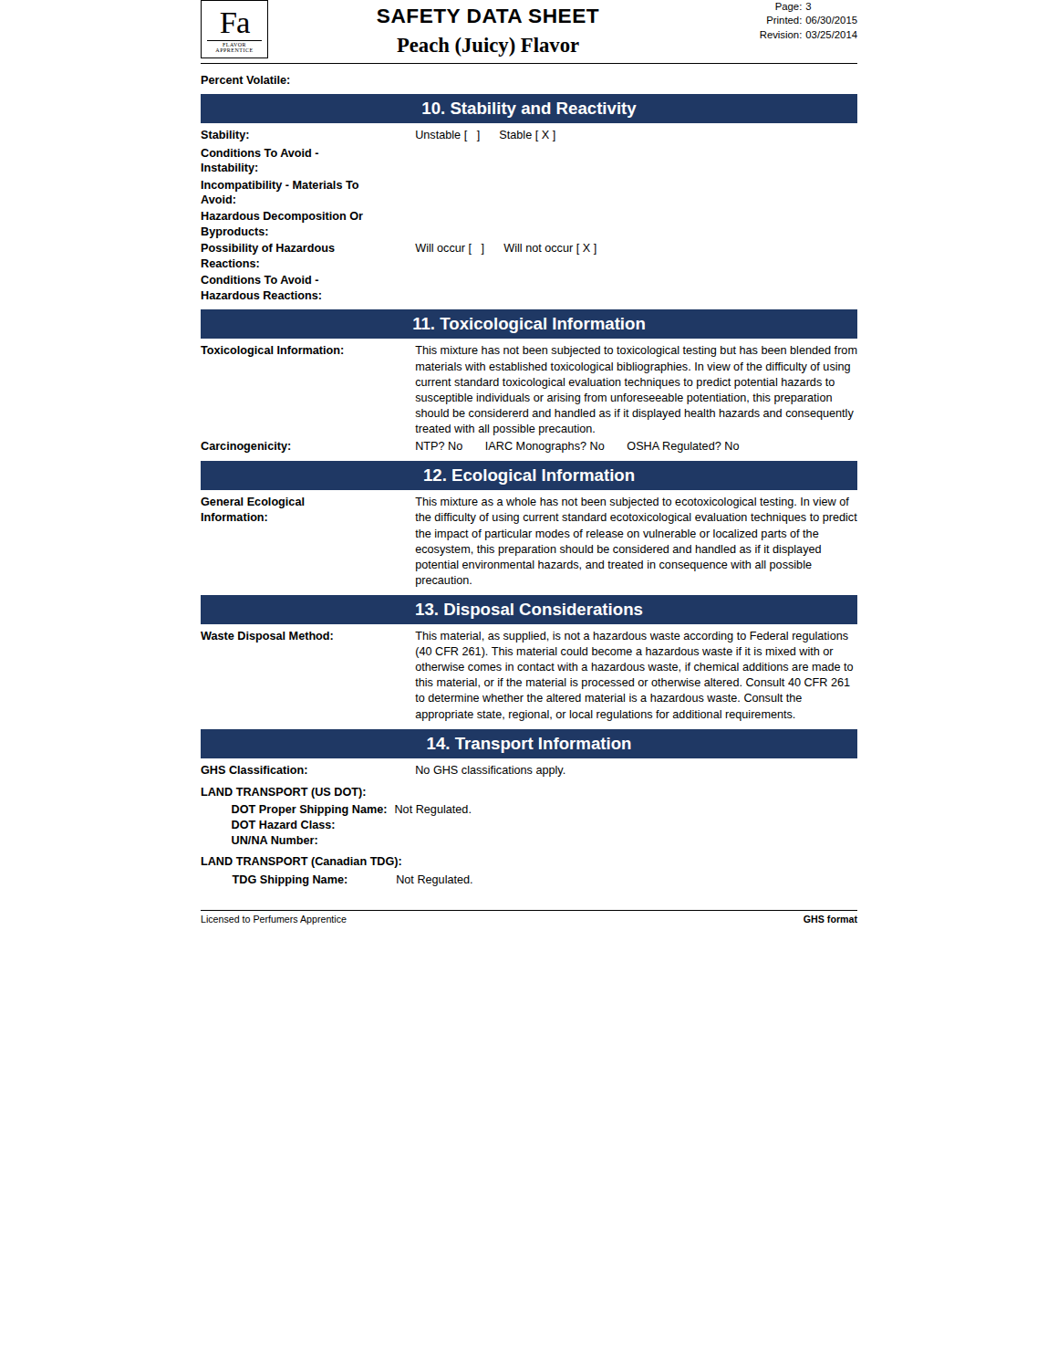Fa
FLAVOR
APPRENTICE
SAFETY DATA SHEET
Peach (Juicy) Flavor
| Page: | 3 |
| Printed: | 06/30/2015 |
| Revision: | 03/25/2014 |
Percent Volatile:
10. Stability and Reactivity
| Stability: | Unstable [ ] Stable [ X ] |
| Conditions To Avoid - Instability: | |
| Incompatibility - Materials To Avoid: | |
| Hazardous Decomposition Or Byproducts: | |
| Possibility of Hazardous Reactions: | Will occur [ ] Will not occur [ X ] |
| Conditions To Avoid - Hazardous Reactions: | |
11. Toxicological Information
| Toxicological Information: | This mixture has not been subjected to toxicological testing but has been blended from materials with established toxicological bibliographies. In view of the difficulty of using current standard toxicological evaluation techniques to predict potential hazards to susceptible individuals or arising from unforeseeable potentiation, this preparation should be considererd and handled as if it displayed health hazards and consequently treated with all possible precaution. |
| Carcinogenicity: | NTP? No IARC Monographs? No OSHA Regulated? No |
12. Ecological Information
| General Ecological Information: | This mixture as a whole has not been subjected to ecotoxicological testing. In view of the difficulty of using current standard ecotoxicological evaluation techniques to predict the impact of particular modes of release on vulnerable or localized parts of the ecosystem, this preparation should be considered and handled as if it displayed potential environmental hazards, and treated in consequence with all possible precaution. |
13. Disposal Considerations
| Waste Disposal Method: | This material, as supplied, is not a hazardous waste according to Federal regulations (40 CFR 261). This material could become a hazardous waste if it is mixed with or otherwise comes in contact with a hazardous waste, if chemical additions are made to this material, or if the material is processed or otherwise altered. Consult 40 CFR 261 to determine whether the altered material is a hazardous waste. Consult the appropriate state, regional, or local regulations for additional requirements. |
14. Transport Information
| GHS Classification: | No GHS classifications apply. |
LAND TRANSPORT (US DOT):
| DOT Proper Shipping Name: | Not Regulated. |
| DOT Hazard Class: | |
| UN/NA Number: | |
LAND TRANSPORT (Canadian TDG):
| TDG Shipping Name: | Not Regulated. |
Licensed to Perfumers Apprentice GHS format